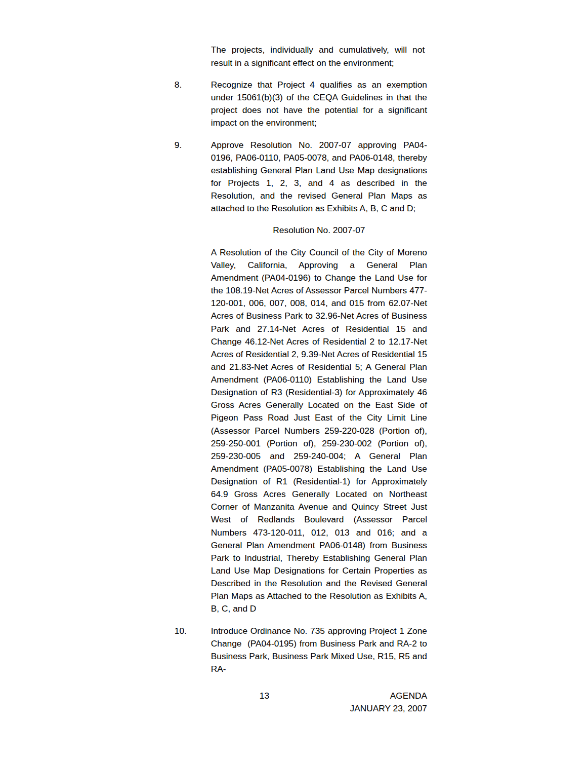The projects, individually and cumulatively, will not result in a significant effect on the environment;
8.
Recognize that Project 4 qualifies as an exemption under 15061(b)(3) of the CEQA Guidelines in that the project does not have the potential for a significant impact on the environment;
9.
Approve Resolution No. 2007-07 approving PA04-0196, PA06-0110, PA05-0078, and PA06-0148, thereby establishing General Plan Land Use Map designations for Projects 1, 2, 3, and 4 as described in the Resolution, and the revised General Plan Maps as attached to the Resolution as Exhibits A, B, C and D;
Resolution No. 2007-07
A Resolution of the City Council of the City of Moreno Valley, California, Approving a General Plan Amendment (PA04-0196) to Change the Land Use for the 108.19-Net Acres of Assessor Parcel Numbers 477-120-001, 006, 007, 008, 014, and 015 from 62.07-Net Acres of Business Park to 32.96-Net Acres of Business Park and 27.14-Net Acres of Residential 15 and Change 46.12-Net Acres of Residential 2 to 12.17-Net Acres of Residential 2, 9.39-Net Acres of Residential 15 and 21.83-Net Acres of Residential 5; A General Plan Amendment (PA06-0110) Establishing the Land Use Designation of R3 (Residential-3) for Approximately 46 Gross Acres Generally Located on the East Side of Pigeon Pass Road Just East of the City Limit Line (Assessor Parcel Numbers 259-220-028 (Portion of), 259-250-001 (Portion of), 259-230-002 (Portion of), 259-230-005 and 259-240-004; A General Plan Amendment (PA05-0078) Establishing the Land Use Designation of R1 (Residential-1) for Approximately 64.9 Gross Acres Generally Located on Northeast Corner of Manzanita Avenue and Quincy Street Just West of Redlands Boulevard (Assessor Parcel Numbers 473-120-011, 012, 013 and 016; and a General Plan Amendment PA06-0148) from Business Park to Industrial, Thereby Establishing General Plan Land Use Map Designations for Certain Properties as Described in the Resolution and the Revised General Plan Maps as Attached to the Resolution as Exhibits A, B, C, and D
10.
Introduce Ordinance No. 735 approving Project 1 Zone Change (PA04-0195) from Business Park and RA-2 to Business Park, Business Park Mixed Use, R15, R5 and RA-
13
AGENDA
JANUARY 23, 2007